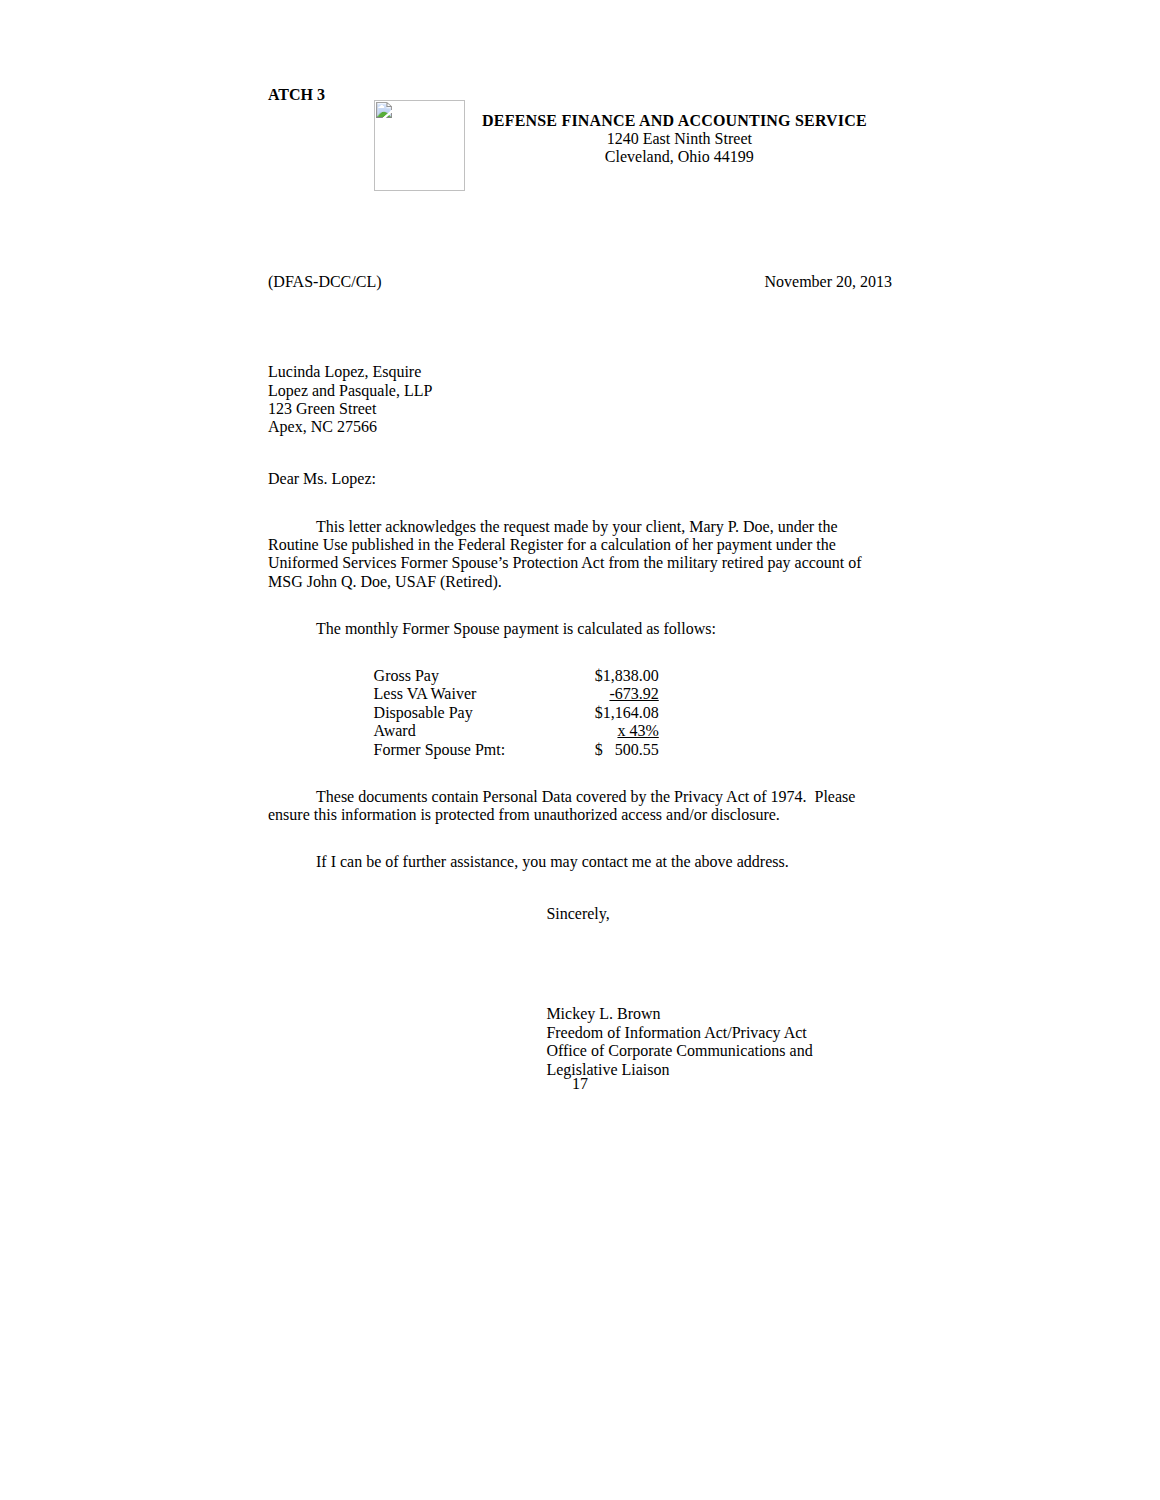ATCH 3
DEFENSE FINANCE AND ACCOUNTING SERVICE
1240 East Ninth Street
Cleveland, Ohio 44199
(DFAS-DCC/CL) November 20, 2013
Lucinda Lopez, Esquire
Lopez and Pasquale, LLP
123 Green Street
Apex, NC 27566
Dear Ms. Lopez:
This letter acknowledges the request made by your client, Mary P. Doe, under the Routine Use published in the Federal Register for a calculation of her payment under the Uniformed Services Former Spouse’s Protection Act from the military retired pay account of MSG John Q. Doe, USAF (Retired).
The monthly Former Spouse payment is calculated as follows:
| Gross Pay | $1,838.00 |
| Less VA Waiver | -673.92 |
| Disposable Pay | $1,164.08 |
| Award | x 43% |
| Former Spouse Pmt: | $ 500.55 |
These documents contain Personal Data covered by the Privacy Act of 1974. Please ensure this information is protected from unauthorized access and/or disclosure.
If I can be of further assistance, you may contact me at the above address.
Sincerely,
Mickey L. Brown
Freedom of Information Act/Privacy Act
Office of Corporate Communications and
Legislative Liaison
17